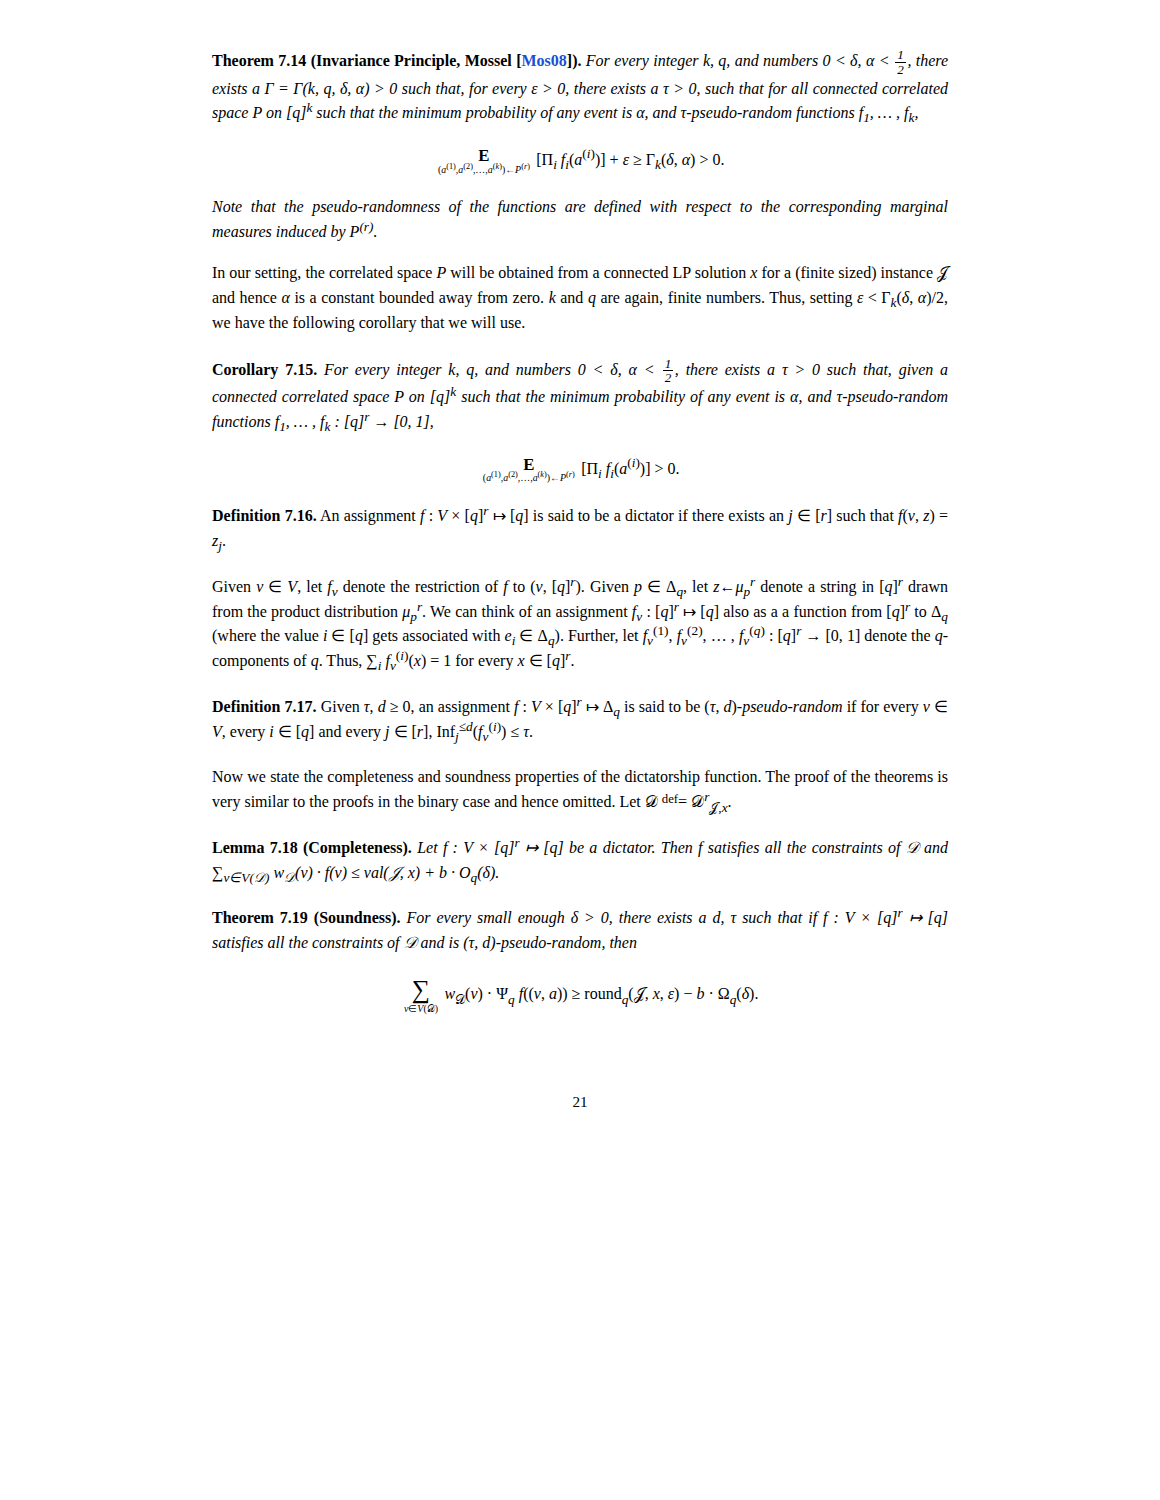Theorem 7.14 (Invariance Principle, Mossel [Mos08]). For every integer k, q, and numbers 0 < δ, α < 12, there exists a Γ = Γ(k, q, δ, α) > 0 such that, for every ε > 0, there exists a τ > 0, such that for all connected correlated space P on [q]k such that the minimum probability of any event is α, and τ-pseudo-random functions f1, … , fk,
E(a(1),a(2),…,a(k))←P(r) [Πi fi(a(i))] + ε ≥ Γk(δ, α) > 0.
Note that the pseudo-randomness of the functions are defined with respect to the corresponding marginal measures induced by P(r).
In our setting, the correlated space P will be obtained from a connected LP solution x for a (finite sized) instance 𝒥 and hence α is a constant bounded away from zero. k and q are again, finite numbers. Thus, setting ε < Γk(δ, α)/2, we have the following corollary that we will use.
Corollary 7.15. For every integer k, q, and numbers 0 < δ, α < 12, there exists a τ > 0 such that, given a connected correlated space P on [q]k such that the minimum probability of any event is α, and τ-pseudo-random functions f1, … , fk : [q]r → [0, 1],
E(a(1),a(2),…,a(k))←P(r) [Πi fi(a(i))] > 0.
Definition 7.16. An assignment f : V × [q]r ↦ [q] is said to be a dictator if there exists an j ∈ [r] such that f(v, z) = zj.
Given v ∈ V, let fv denote the restriction of f to (v, [q]r). Given p ∈ Δq, let z←μpr denote a string in [q]r drawn from the product distribution μpr. We can think of an assignment fv : [q]r ↦ [q] also as a a function from [q]r to Δq (where the value i ∈ [q] gets associated with ei ∈ Δq). Further, let fv(1), fv(2), … , fv(q) : [q]r → [0, 1] denote the q-components of q. Thus, ∑i fv(i)(x) = 1 for every x ∈ [q]r.
Definition 7.17. Given τ, d ≥ 0, an assignment f : V × [q]r ↦ Δq is said to be (τ, d)-pseudo-random if for every v ∈ V, every i ∈ [q] and every j ∈ [r], Infj≤d(fv(i)) ≤ τ.
Now we state the completeness and soundness properties of the dictatorship function. The proof of the theorems is very similar to the proofs in the binary case and hence omitted. Let 𝒟 def= 𝒟r𝒥,x.
Lemma 7.18 (Completeness). Let f : V × [q]r ↦ [q] be a dictator. Then f satisfies all the constraints of 𝒟 and ∑v∈V(𝒟) w𝒟(v) · f(v) ≤ val(𝒥, x) + b · Oq(δ).
Theorem 7.19 (Soundness). For every small enough δ > 0, there exists a d, τ such that if f : V × [q]r ↦ [q] satisfies all the constraints of 𝒟 and is (τ, d)-pseudo-random, then
∑v∈V(𝒟) w𝒟(v) · Ψq f((v, a)) ≥ roundq(𝒥, x, ε) − b · Ωq(δ).
21